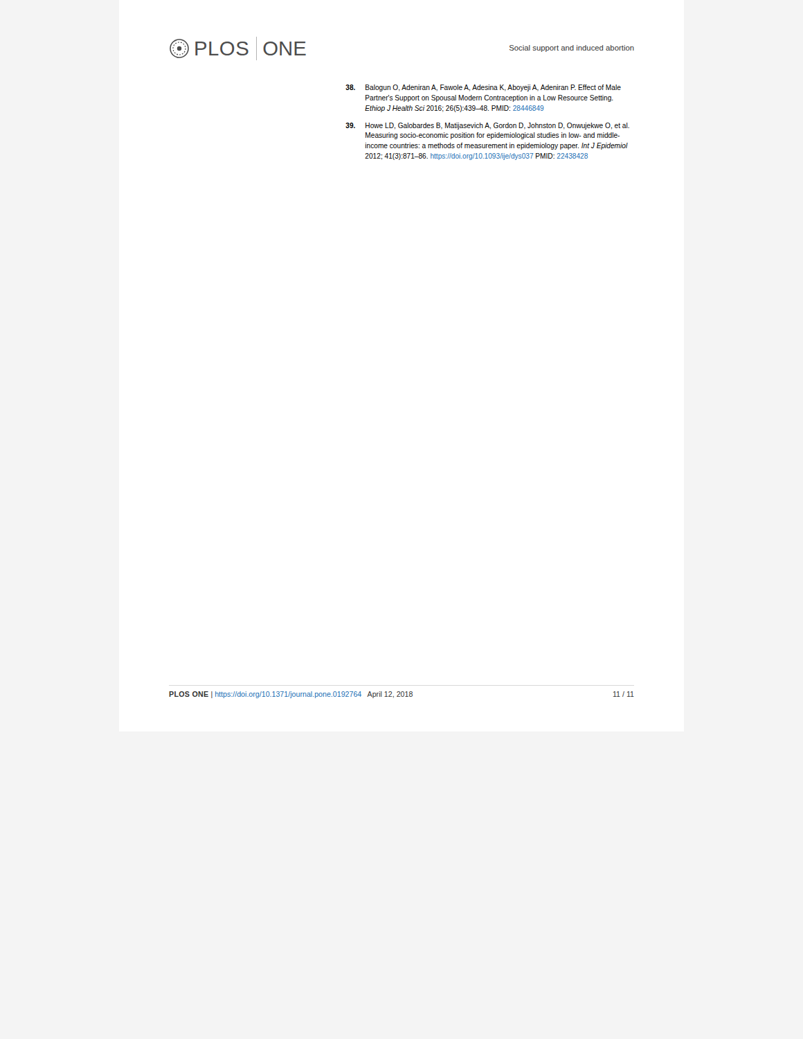PLOS ONE
Social support and induced abortion
38. Balogun O, Adeniran A, Fawole A, Adesina K, Aboyeji A, Adeniran P. Effect of Male Partner's Support on Spousal Modern Contraception in a Low Resource Setting. Ethiop J Health Sci 2016; 26(5):439–48. PMID: 28446849
39. Howe LD, Galobardes B, Matijasevich A, Gordon D, Johnston D, Onwujekwe O, et al. Measuring socio-economic position for epidemiological studies in low- and middle-income countries: a methods of measurement in epidemiology paper. Int J Epidemiol 2012; 41(3):871–86. https://doi.org/10.1093/ije/dys037 PMID: 22438428
PLOS ONE | https://doi.org/10.1371/journal.pone.0192764 April 12, 2018
11 / 11